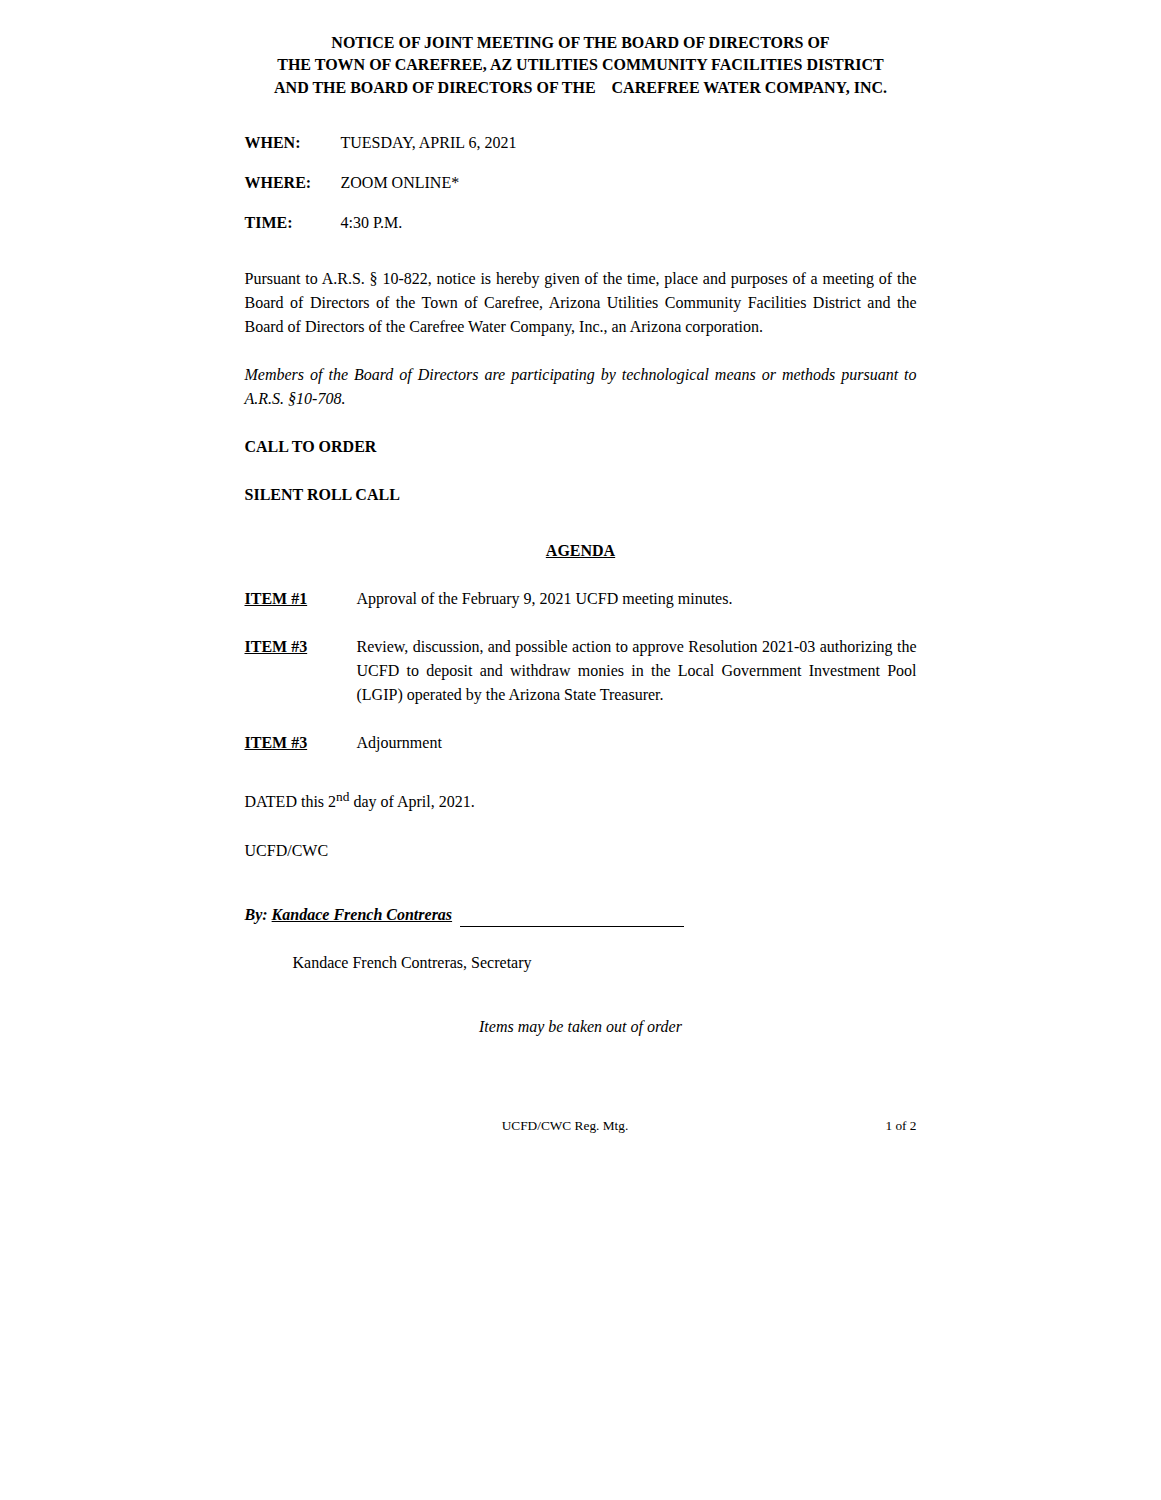NOTICE OF JOINT MEETING OF THE BOARD OF DIRECTORS OF
THE TOWN OF CAREFREE, AZ UTILITIES COMMUNITY FACILITIES DISTRICT
AND THE BOARD OF DIRECTORS OF THE CAREFREE WATER COMPANY, INC.
WHEN:
TUESDAY, APRIL 6, 2021
WHERE:
ZOOM ONLINE*
TIME:
4:30 P.M.
Pursuant to A.R.S. § 10-822, notice is hereby given of the time, place and purposes of a meeting of the Board of Directors of the Town of Carefree, Arizona Utilities Community Facilities District and the Board of Directors of the Carefree Water Company, Inc., an Arizona corporation.
Members of the Board of Directors are participating by technological means or methods pursuant to A.R.S. §10-708.
CALL TO ORDER
SILENT ROLL CALL
AGENDA
ITEM #1 Approval of the February 9, 2021 UCFD meeting minutes.
ITEM #3 Review, discussion, and possible action to approve Resolution 2021-03 authorizing the UCFD to deposit and withdraw monies in the Local Government Investment Pool (LGIP) operated by the Arizona State Treasurer.
ITEM #3 Adjournment
DATED this 2nd day of April, 2021.
UCFD/CWC
By: Kandace French Contreras
Kandace French Contreras, Secretary
Items may be taken out of order
UCFD/CWC Reg. Mtg. 1 of 2